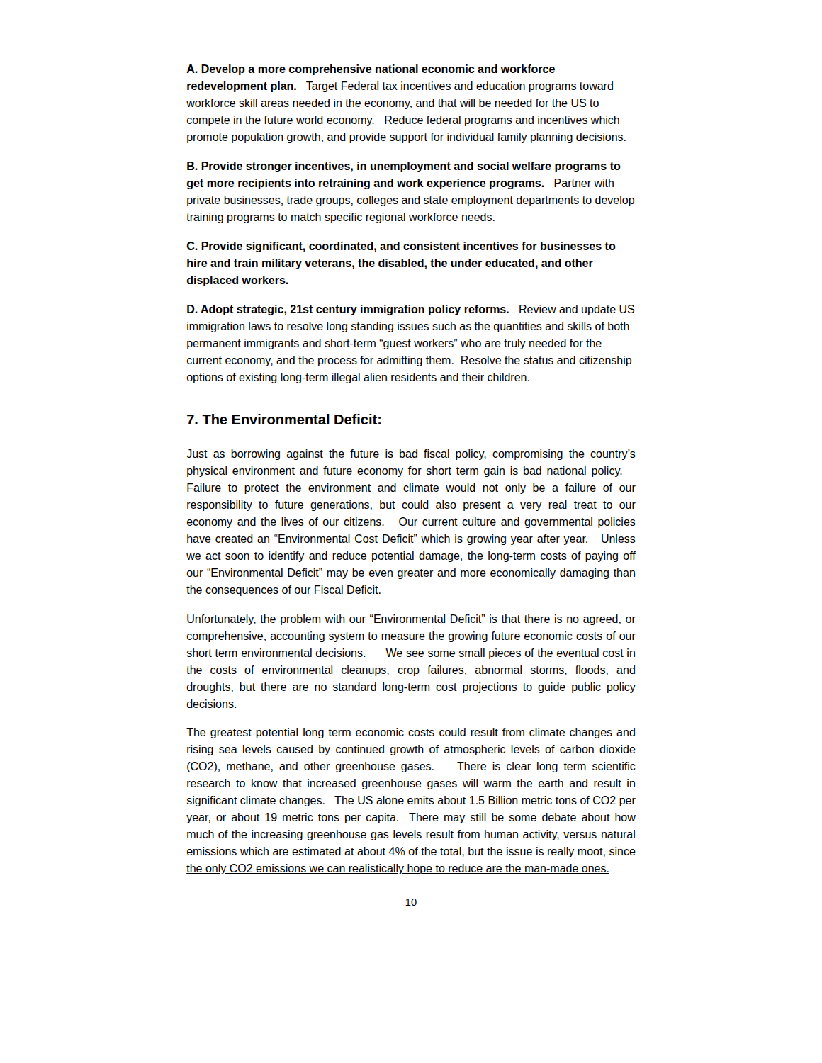A. Develop a more comprehensive national economic and workforce redevelopment plan. Target Federal tax incentives and education programs toward workforce skill areas needed in the economy, and that will be needed for the US to compete in the future world economy. Reduce federal programs and incentives which promote population growth, and provide support for individual family planning decisions.
B. Provide stronger incentives, in unemployment and social welfare programs to get more recipients into retraining and work experience programs. Partner with private businesses, trade groups, colleges and state employment departments to develop training programs to match specific regional workforce needs.
C. Provide significant, coordinated, and consistent incentives for businesses to hire and train military veterans, the disabled, the under educated, and other displaced workers.
D. Adopt strategic, 21st century immigration policy reforms. Review and update US immigration laws to resolve long standing issues such as the quantities and skills of both permanent immigrants and short-term “guest workers” who are truly needed for the current economy, and the process for admitting them. Resolve the status and citizenship options of existing long-term illegal alien residents and their children.
7. The Environmental Deficit:
Just as borrowing against the future is bad fiscal policy, compromising the country’s physical environment and future economy for short term gain is bad national policy. Failure to protect the environment and climate would not only be a failure of our responsibility to future generations, but could also present a very real treat to our economy and the lives of our citizens. Our current culture and governmental policies have created an “Environmental Cost Deficit” which is growing year after year. Unless we act soon to identify and reduce potential damage, the long-term costs of paying off our “Environmental Deficit” may be even greater and more economically damaging than the consequences of our Fiscal Deficit.
Unfortunately, the problem with our “Environmental Deficit” is that there is no agreed, or comprehensive, accounting system to measure the growing future economic costs of our short term environmental decisions. We see some small pieces of the eventual cost in the costs of environmental cleanups, crop failures, abnormal storms, floods, and droughts, but there are no standard long-term cost projections to guide public policy decisions.
The greatest potential long term economic costs could result from climate changes and rising sea levels caused by continued growth of atmospheric levels of carbon dioxide (CO2), methane, and other greenhouse gases. There is clear long term scientific research to know that increased greenhouse gases will warm the earth and result in significant climate changes. The US alone emits about 1.5 Billion metric tons of CO2 per year, or about 19 metric tons per capita. There may still be some debate about how much of the increasing greenhouse gas levels result from human activity, versus natural emissions which are estimated at about 4% of the total, but the issue is really moot, since the only CO2 emissions we can realistically hope to reduce are the man-made ones.
10